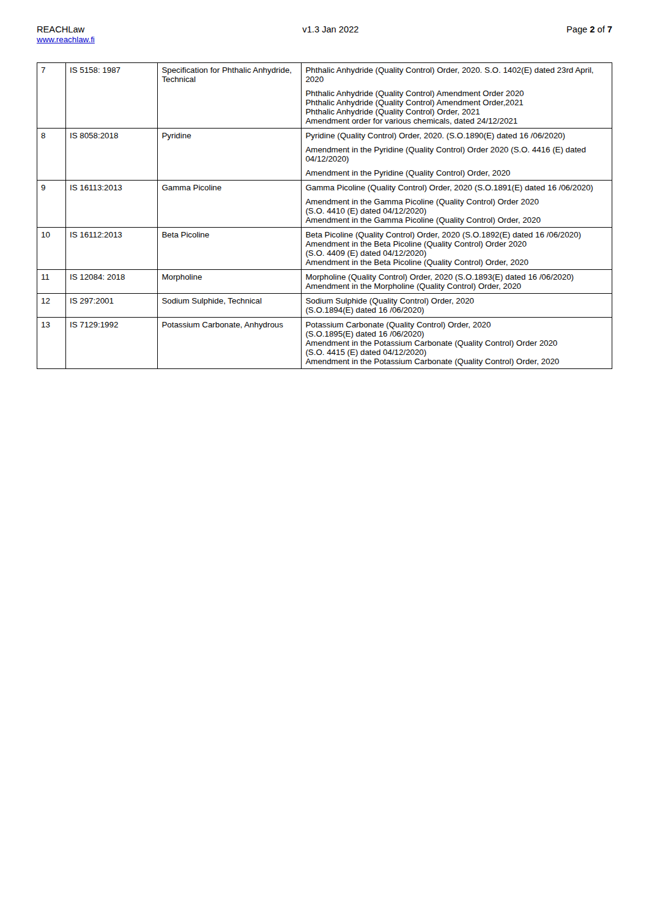REACHLaw
www.reachlaw.fi
v1.3 Jan 2022
Page 2 of 7
| 7 | IS 5158: 1987 | Specification for Phthalic Anhydride, Technical | Phthalic Anhydride (Quality Control) Order, 2020. S.O. 1402(E) dated 23rd April, 2020 Phthalic Anhydride (Quality Control) Amendment Order 2020 Phthalic Anhydride (Quality Control) Amendment Order,2021 Phthalic Anhydride (Quality Control) Order, 2021 Amendment order for various chemicals, dated 24/12/2021 |
| 8 | IS 8058:2018 | Pyridine | Pyridine (Quality Control) Order, 2020. (S.O.1890(E) dated 16 /06/2020) Amendment in the Pyridine (Quality Control) Order 2020 (S.O. 4416 (E) dated 04/12/2020) Amendment in the Pyridine (Quality Control) Order, 2020 |
| 9 | IS 16113:2013 | Gamma Picoline | Gamma Picoline (Quality Control) Order, 2020 (S.O.1891(E) dated 16 /06/2020) Amendment in the Gamma Picoline (Quality Control) Order 2020 (S.O. 4410 (E) dated 04/12/2020) Amendment in the Gamma Picoline (Quality Control) Order, 2020 |
| 10 | IS 16112:2013 | Beta Picoline | Beta Picoline (Quality Control) Order, 2020 (S.O.1892(E) dated 16 /06/2020) Amendment in the Beta Picoline (Quality Control) Order 2020 (S.O. 4409 (E) dated 04/12/2020) Amendment in the Beta Picoline (Quality Control) Order, 2020 |
| 11 | IS 12084: 2018 | Morpholine | Morpholine (Quality Control) Order, 2020 (S.O.1893(E) dated 16 /06/2020) Amendment in the Morpholine (Quality Control) Order, 2020 |
| 12 | IS 297:2001 | Sodium Sulphide, Technical | Sodium Sulphide (Quality Control) Order, 2020 (S.O.1894(E) dated 16 /06/2020) |
| 13 | IS 7129:1992 | Potassium Carbonate, Anhydrous | Potassium Carbonate (Quality Control) Order, 2020 (S.O.1895(E) dated 16 /06/2020) Amendment in the Potassium Carbonate (Quality Control) Order 2020 (S.O. 4415 (E) dated 04/12/2020) Amendment in the Potassium Carbonate (Quality Control) Order, 2020 |